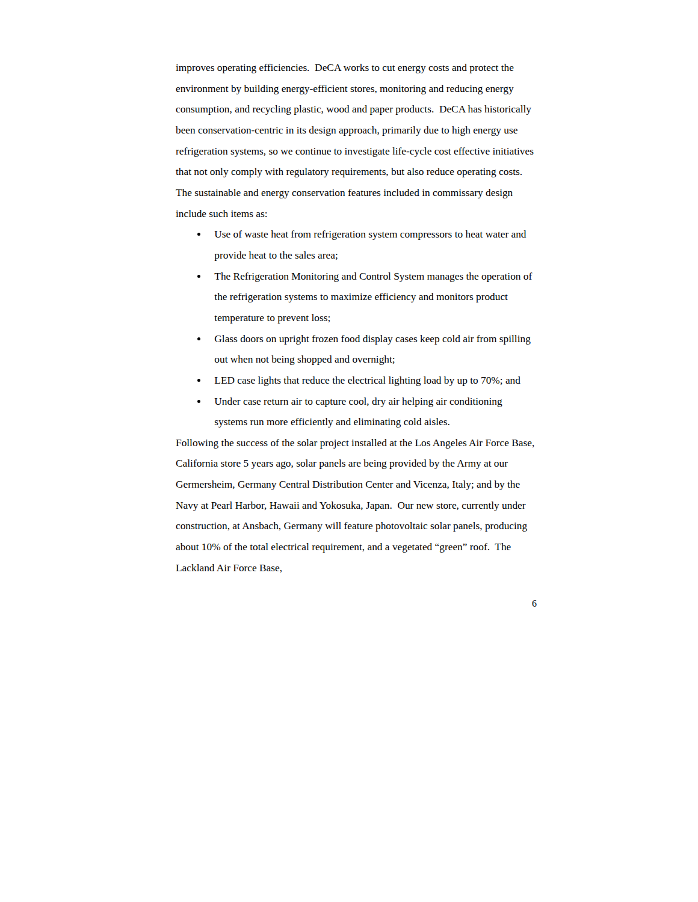improves operating efficiencies. DeCA works to cut energy costs and protect the environment by building energy-efficient stores, monitoring and reducing energy consumption, and recycling plastic, wood and paper products. DeCA has historically been conservation-centric in its design approach, primarily due to high energy use refrigeration systems, so we continue to investigate life-cycle cost effective initiatives that not only comply with regulatory requirements, but also reduce operating costs. The sustainable and energy conservation features included in commissary design include such items as:
Use of waste heat from refrigeration system compressors to heat water and provide heat to the sales area;
The Refrigeration Monitoring and Control System manages the operation of the refrigeration systems to maximize efficiency and monitors product temperature to prevent loss;
Glass doors on upright frozen food display cases keep cold air from spilling out when not being shopped and overnight;
LED case lights that reduce the electrical lighting load by up to 70%; and
Under case return air to capture cool, dry air helping air conditioning systems run more efficiently and eliminating cold aisles.
Following the success of the solar project installed at the Los Angeles Air Force Base, California store 5 years ago, solar panels are being provided by the Army at our Germersheim, Germany Central Distribution Center and Vicenza, Italy; and by the Navy at Pearl Harbor, Hawaii and Yokosuka, Japan. Our new store, currently under construction, at Ansbach, Germany will feature photovoltaic solar panels, producing about 10% of the total electrical requirement, and a vegetated “green” roof. The Lackland Air Force Base,
6